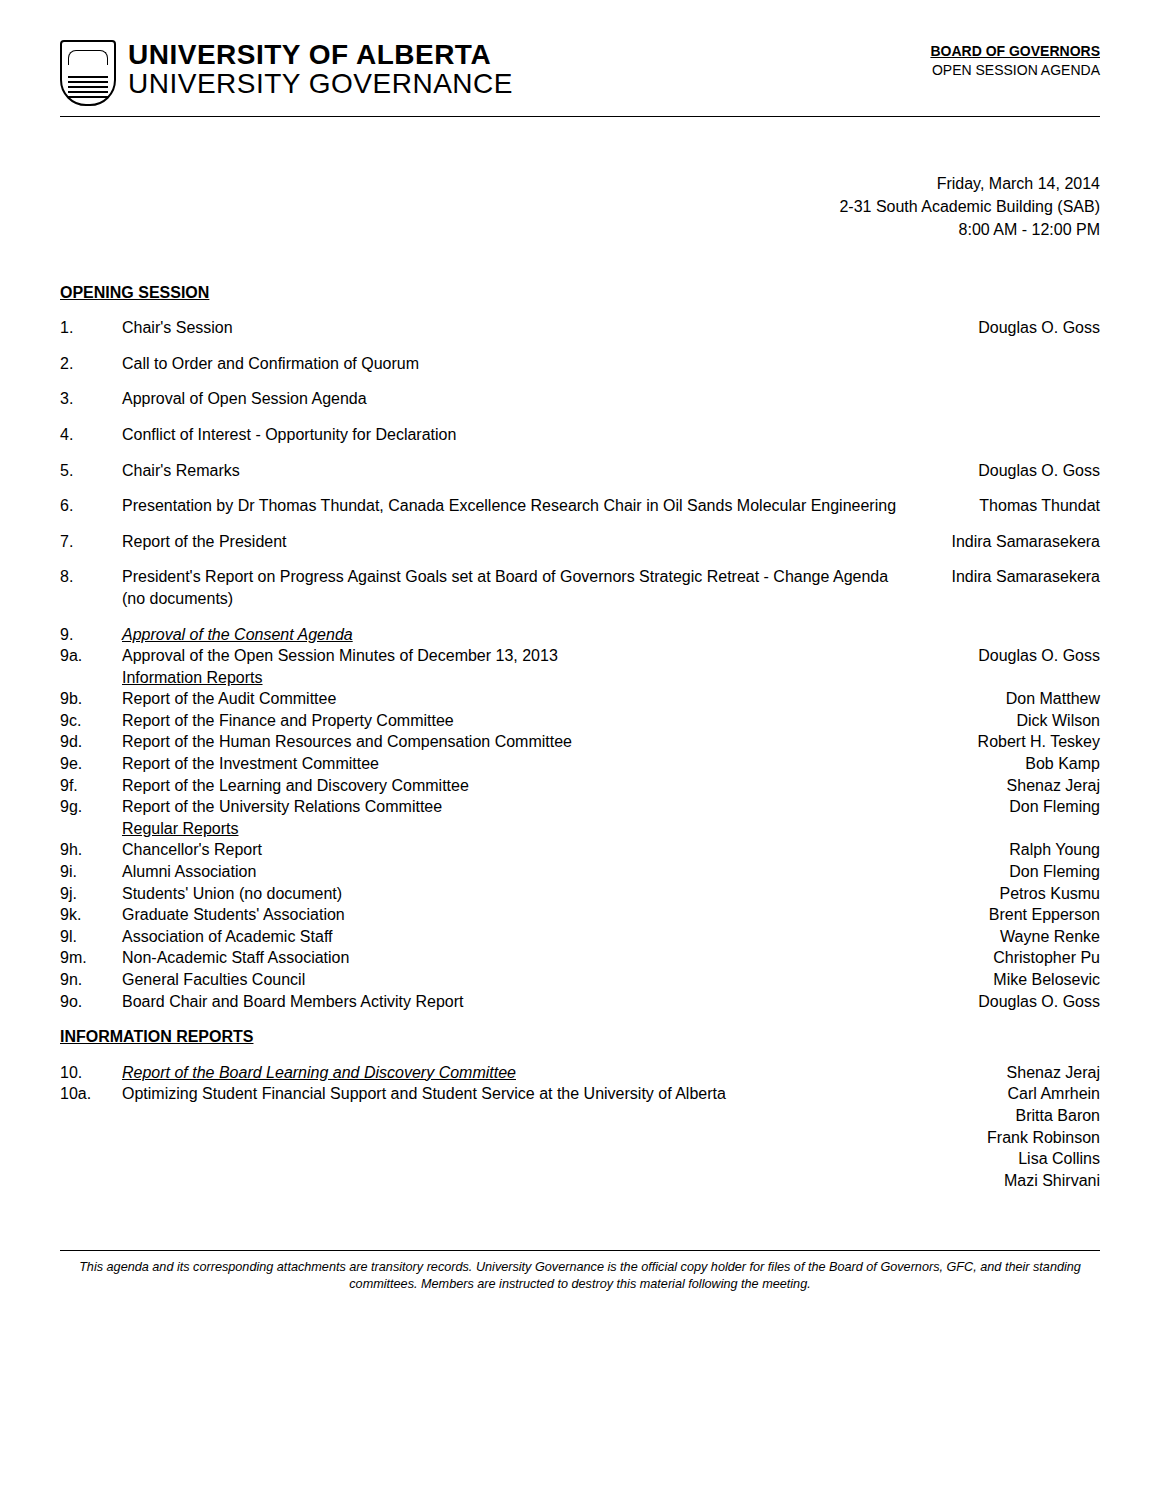UNIVERSITY OF ALBERTA
UNIVERSITY GOVERNANCE
BOARD OF GOVERNORS
OPEN SESSION AGENDA
Friday, March 14, 2014
2-31 South Academic Building (SAB)
8:00 AM - 12:00 PM
OPENING SESSION
| 1. | Chair's Session | Douglas O. Goss |
| 2. | Call to Order and Confirmation of Quorum | |
| 3. | Approval of Open Session Agenda | |
| 4. | Conflict of Interest - Opportunity for Declaration | |
| 5. | Chair's Remarks | Douglas O. Goss |
| 6. | Presentation by Dr Thomas Thundat, Canada Excellence Research Chair in Oil Sands Molecular Engineering | Thomas Thundat |
| 7. | Report of the President | Indira Samarasekera |
| 8. | President's Report on Progress Against Goals set at Board of Governors Strategic Retreat - Change Agenda (no documents) | Indira Samarasekera |
| 9. | Approval of the Consent Agenda | |
| 9a. | Approval of the Open Session Minutes of December 13, 2013 | Douglas O. Goss |
| | Information Reports | |
| 9b. | Report of the Audit Committee | Don Matthew |
| 9c. | Report of the Finance and Property Committee | Dick Wilson |
| 9d. | Report of the Human Resources and Compensation Committee | Robert H. Teskey |
| 9e. | Report of the Investment Committee | Bob Kamp |
| 9f. | Report of the Learning and Discovery Committee | Shenaz Jeraj |
| 9g. | Report of the University Relations Committee | Don Fleming |
| | Regular Reports | |
| 9h. | Chancellor's Report | Ralph Young |
| 9i. | Alumni Association | Don Fleming |
| 9j. | Students' Union (no document) | Petros Kusmu |
| 9k. | Graduate Students' Association | Brent Epperson |
| 9l. | Association of Academic Staff | Wayne Renke |
| 9m. | Non-Academic Staff Association | Christopher Pu |
| 9n. | General Faculties Council | Mike Belosevic |
| 9o. | Board Chair and Board Members Activity Report | Douglas O. Goss |
INFORMATION REPORTS
| 10. | Report of the Board Learning and Discovery Committee | Shenaz Jeraj |
| 10a. | Optimizing Student Financial Support and Student Service at the University of Alberta | Carl Amrhein Britta Baron Frank Robinson Lisa Collins Mazi Shirvani |
This agenda and its corresponding attachments are transitory records. University Governance is the official copy holder for files of the Board of Governors, GFC, and their standing committees. Members are instructed to destroy this material following the meeting.